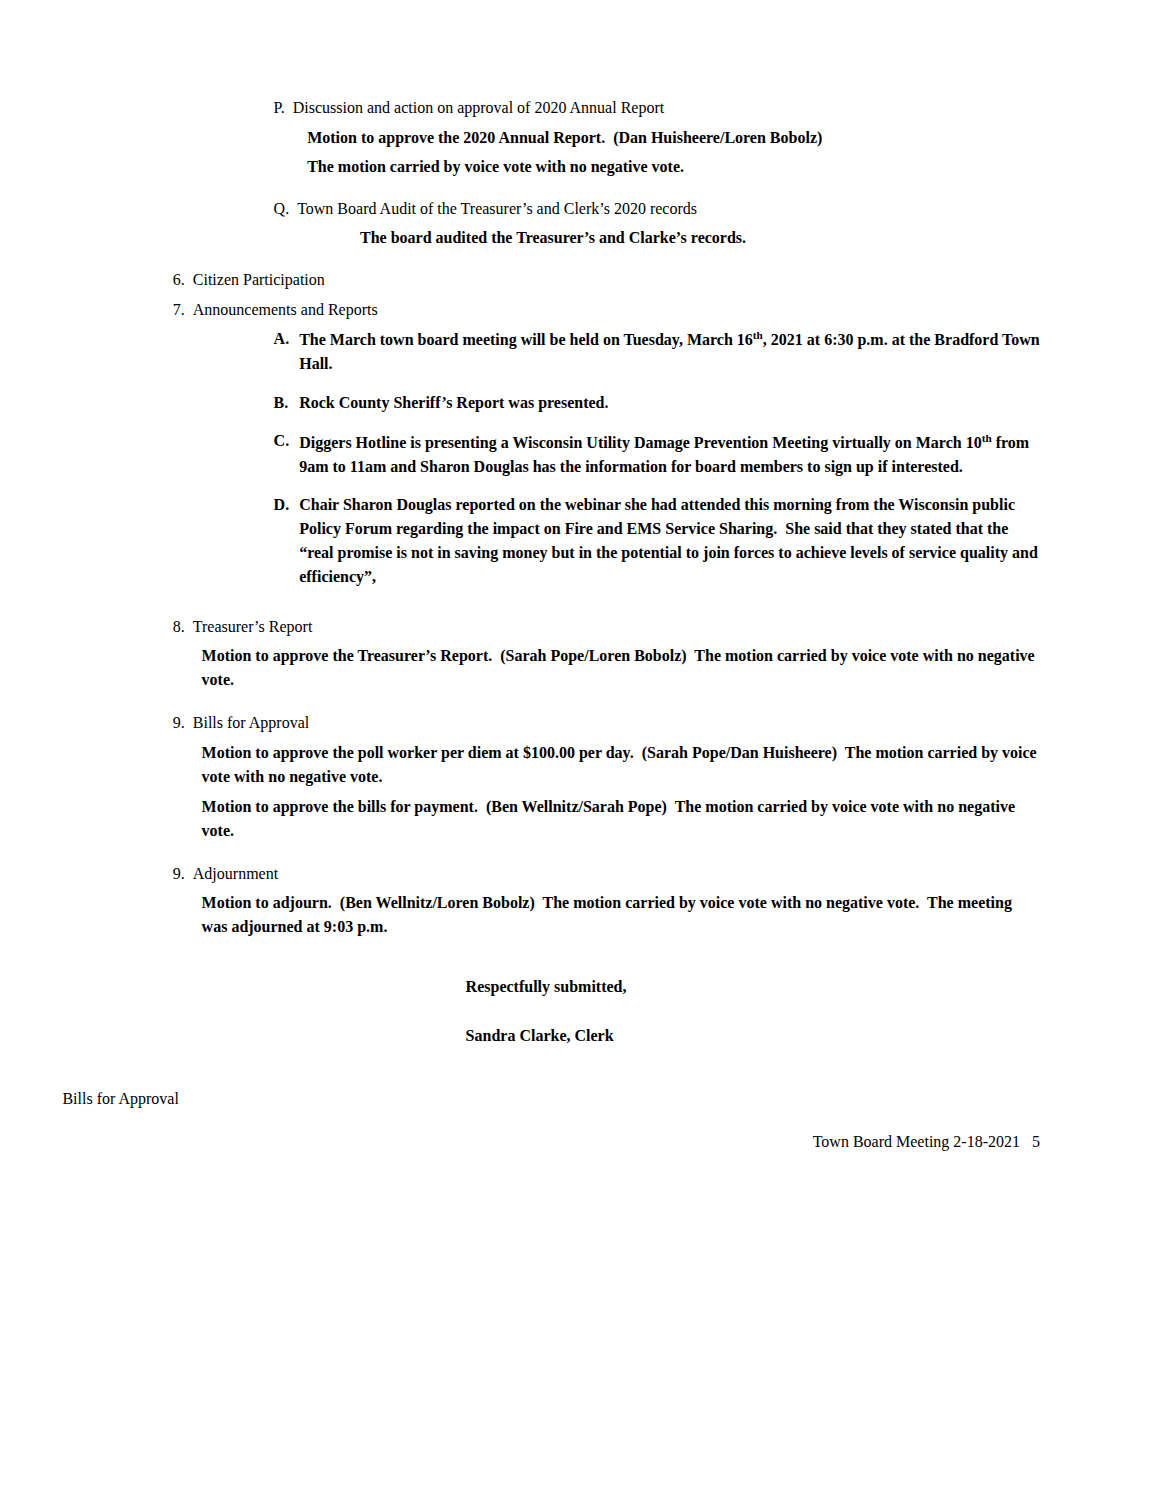P. Discussion and action on approval of 2020 Annual Report
Motion to approve the 2020 Annual Report. (Dan Huisheere/Loren Bobolz)
The motion carried by voice vote with no negative vote.
Q. Town Board Audit of the Treasurer’s and Clerk’s 2020 records
The board audited the Treasurer’s and Clarke’s records.
6. Citizen Participation
7. Announcements and Reports
A. The March town board meeting will be held on Tuesday, March 16th, 2021 at 6:30 p.m. at the Bradford Town Hall.
B. Rock County Sheriff’s Report was presented.
C. Diggers Hotline is presenting a Wisconsin Utility Damage Prevention Meeting virtually on March 10th from 9am to 11am and Sharon Douglas has the information for board members to sign up if interested.
D. Chair Sharon Douglas reported on the webinar she had attended this morning from the Wisconsin public Policy Forum regarding the impact on Fire and EMS Service Sharing. She said that they stated that the “real promise is not in saving money but in the potential to join forces to achieve levels of service quality and efficiency”,
8. Treasurer’s Report
Motion to approve the Treasurer’s Report. (Sarah Pope/Loren Bobolz) The motion carried by voice vote with no negative vote.
9. Bills for Approval
Motion to approve the poll worker per diem at $100.00 per day. (Sarah Pope/Dan Huisheere) The motion carried by voice vote with no negative vote.
Motion to approve the bills for payment. (Ben Wellnitz/Sarah Pope) The motion carried by voice vote with no negative vote.
9. Adjournment
Motion to adjourn. (Ben Wellnitz/Loren Bobolz) The motion carried by voice vote with no negative vote. The meeting was adjourned at 9:03 p.m.
Respectfully submitted,
Sandra Clarke, Clerk
Bills for Approval
Town Board Meeting 2-18-2021 5